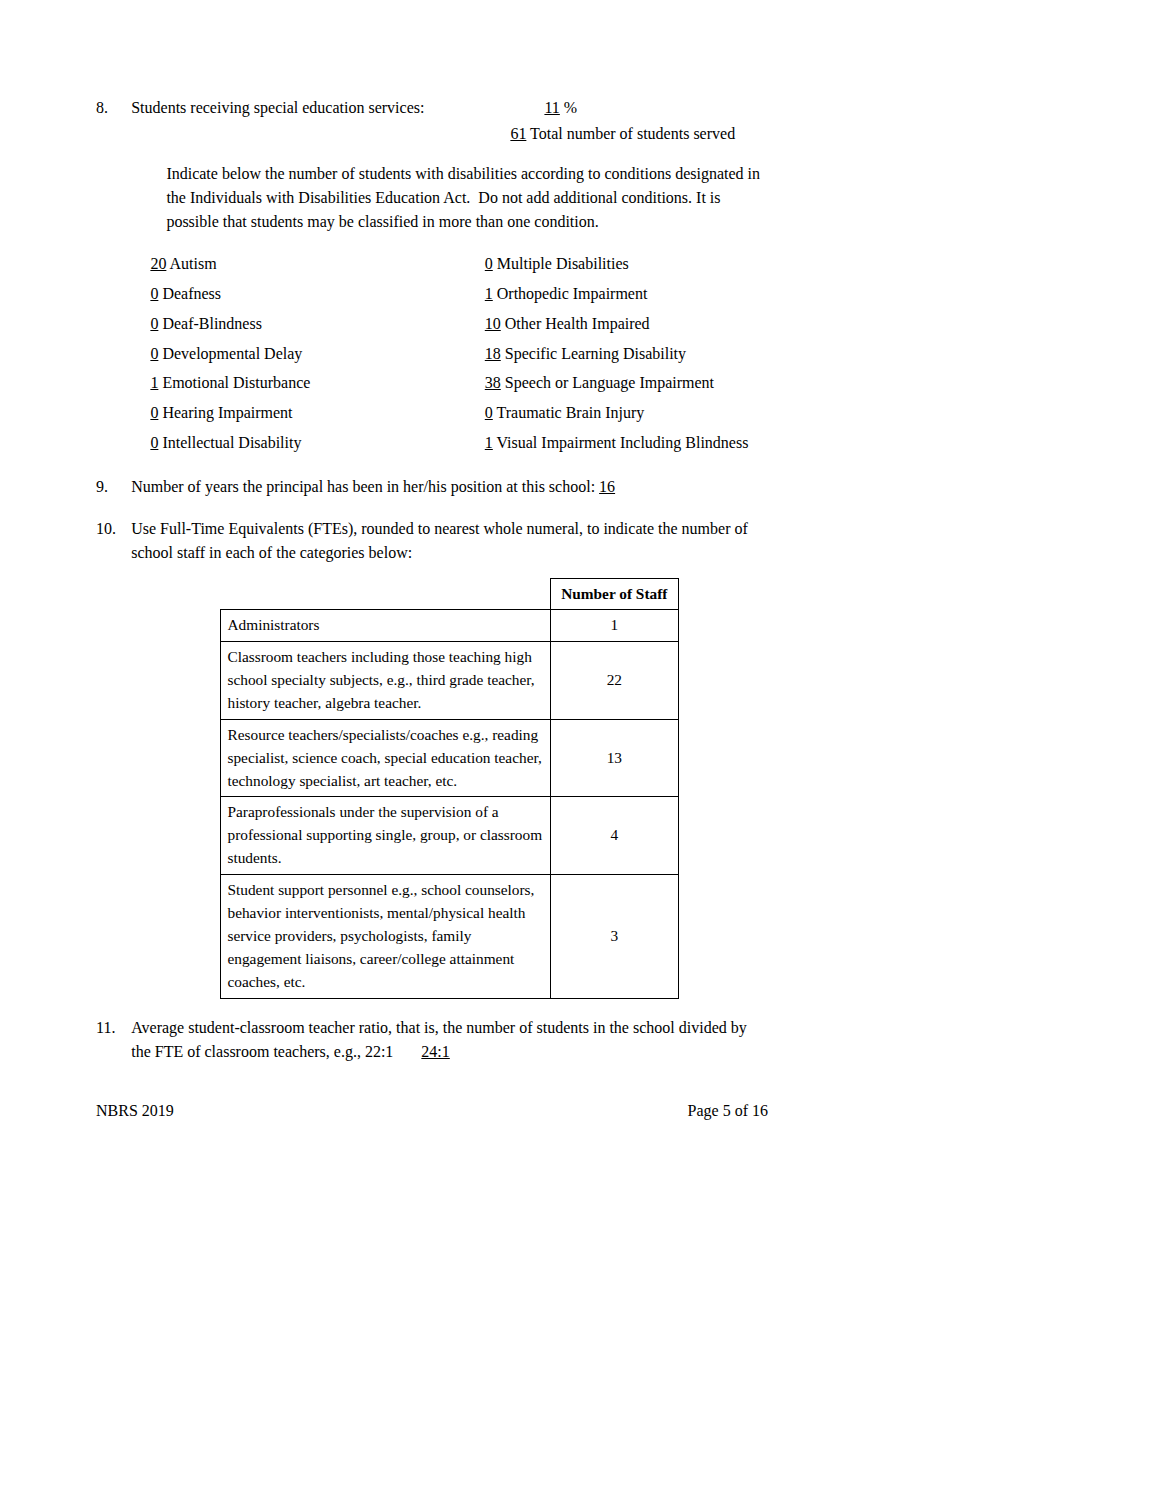8.
Students receiving special education services: 11 %
61 Total number of students served
Indicate below the number of students with disabilities according to conditions designated in the Individuals with Disabilities Education Act. Do not add additional conditions. It is possible that students may be classified in more than one condition.
| 20 Autism | 0 Multiple Disabilities |
| 0 Deafness | 1 Orthopedic Impairment |
| 0 Deaf-Blindness | 10 Other Health Impaired |
| 0 Developmental Delay | 18 Specific Learning Disability |
| 1 Emotional Disturbance | 38 Speech or Language Impairment |
| 0 Hearing Impairment | 0 Traumatic Brain Injury |
| 0 Intellectual Disability | 1 Visual Impairment Including Blindness |
9. Number of years the principal has been in her/his position at this school: 16
10. Use Full-Time Equivalents (FTEs), rounded to nearest whole numeral, to indicate the number of school staff in each of the categories below:
| | Number of Staff |
| --- | --- |
| Administrators | 1 |
| Classroom teachers including those teaching high school specialty subjects, e.g., third grade teacher, history teacher, algebra teacher. | 22 |
| Resource teachers/specialists/coaches e.g., reading specialist, science coach, special education teacher, technology specialist, art teacher, etc. | 13 |
| Paraprofessionals under the supervision of a professional supporting single, group, or classroom students. | 4 |
| Student support personnel e.g., school counselors, behavior interventionists, mental/physical health service providers, psychologists, family engagement liaisons, career/college attainment coaches, etc. | 3 |
11. Average student-classroom teacher ratio, that is, the number of students in the school divided by the FTE of classroom teachers, e.g., 22:1 24:1
NBRS 2019 Page 5 of 16